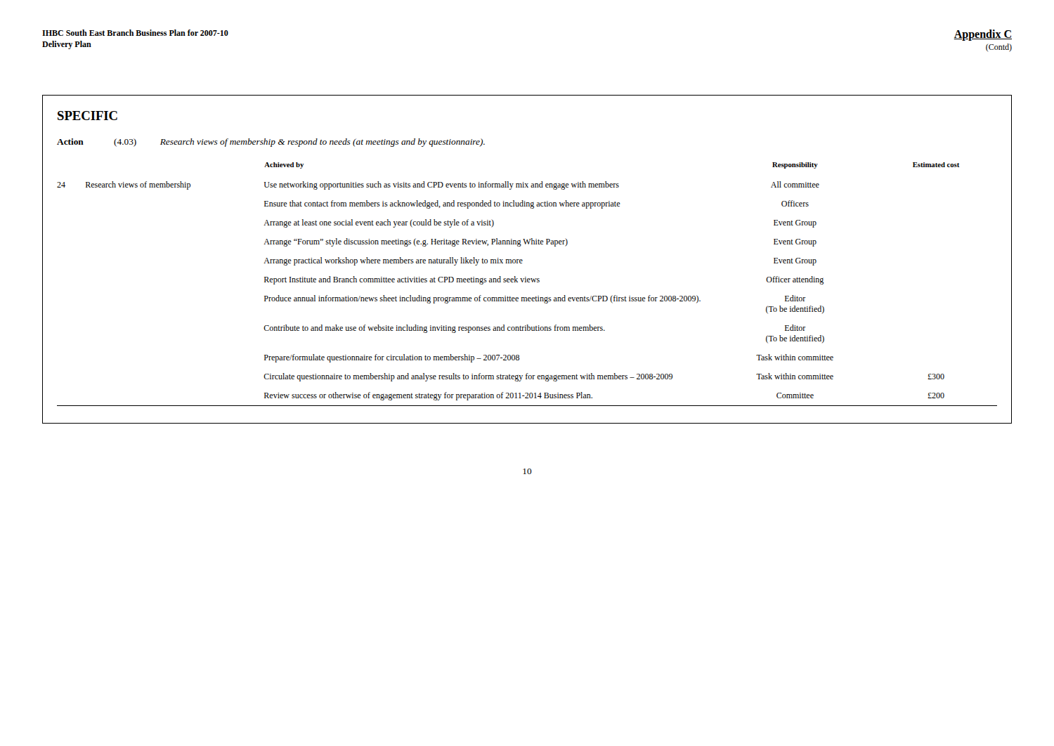IHBC South East Branch Business Plan for 2007-10
Delivery Plan
Appendix C
(Contd)
SPECIFIC
Action (4.03) Research views of membership & respond to needs (at meetings and by questionnaire).
| | | Achieved by | Responsibility | Estimated cost |
| --- | --- | --- | --- | --- |
| 24 | Research views of membership | Use networking opportunities such as visits and CPD events to informally mix and engage with members | All committee | |
| | | Ensure that contact from members is acknowledged, and responded to including action where appropriate | Officers | |
| | | Arrange at least one social event each year (could be style of a visit) | Event Group | |
| | | Arrange “Forum” style discussion meetings (e.g. Heritage Review, Planning White Paper) | Event Group | |
| | | Arrange practical workshop where members are naturally likely to mix more | Event Group | |
| | | Report Institute and Branch committee activities at CPD meetings and seek views | Officer attending | |
| | | Produce annual information/news sheet including programme of committee meetings and events/CPD (first issue for 2008-2009). | Editor (To be identified) | |
| | | Contribute to and make use of website including inviting responses and contributions from members. | Editor (To be identified) | |
| | | Prepare/formulate questionnaire for circulation to membership – 2007-2008 | Task within committee | |
| | | Circulate questionnaire to membership and analyse results to inform strategy for engagement with members – 2008-2009 | Task within committee | £300 |
| | | Review success or otherwise of engagement strategy for preparation of 2011-2014 Business Plan. | Committee | £200 |
10